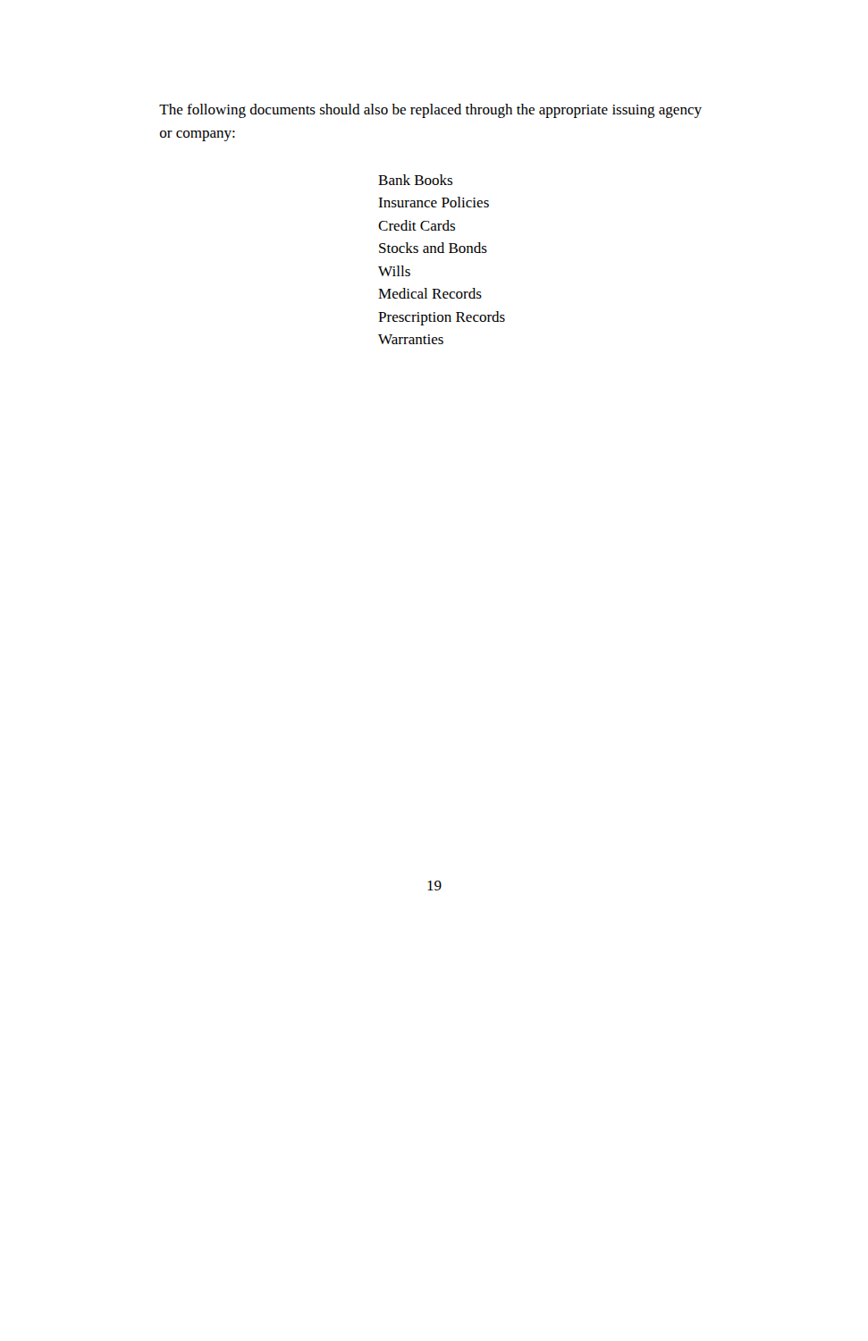The following documents should also be replaced through the appropriate issuing agency or company:
Bank Books
Insurance Policies
Credit Cards
Stocks and Bonds
Wills
Medical Records
Prescription Records
Warranties
19